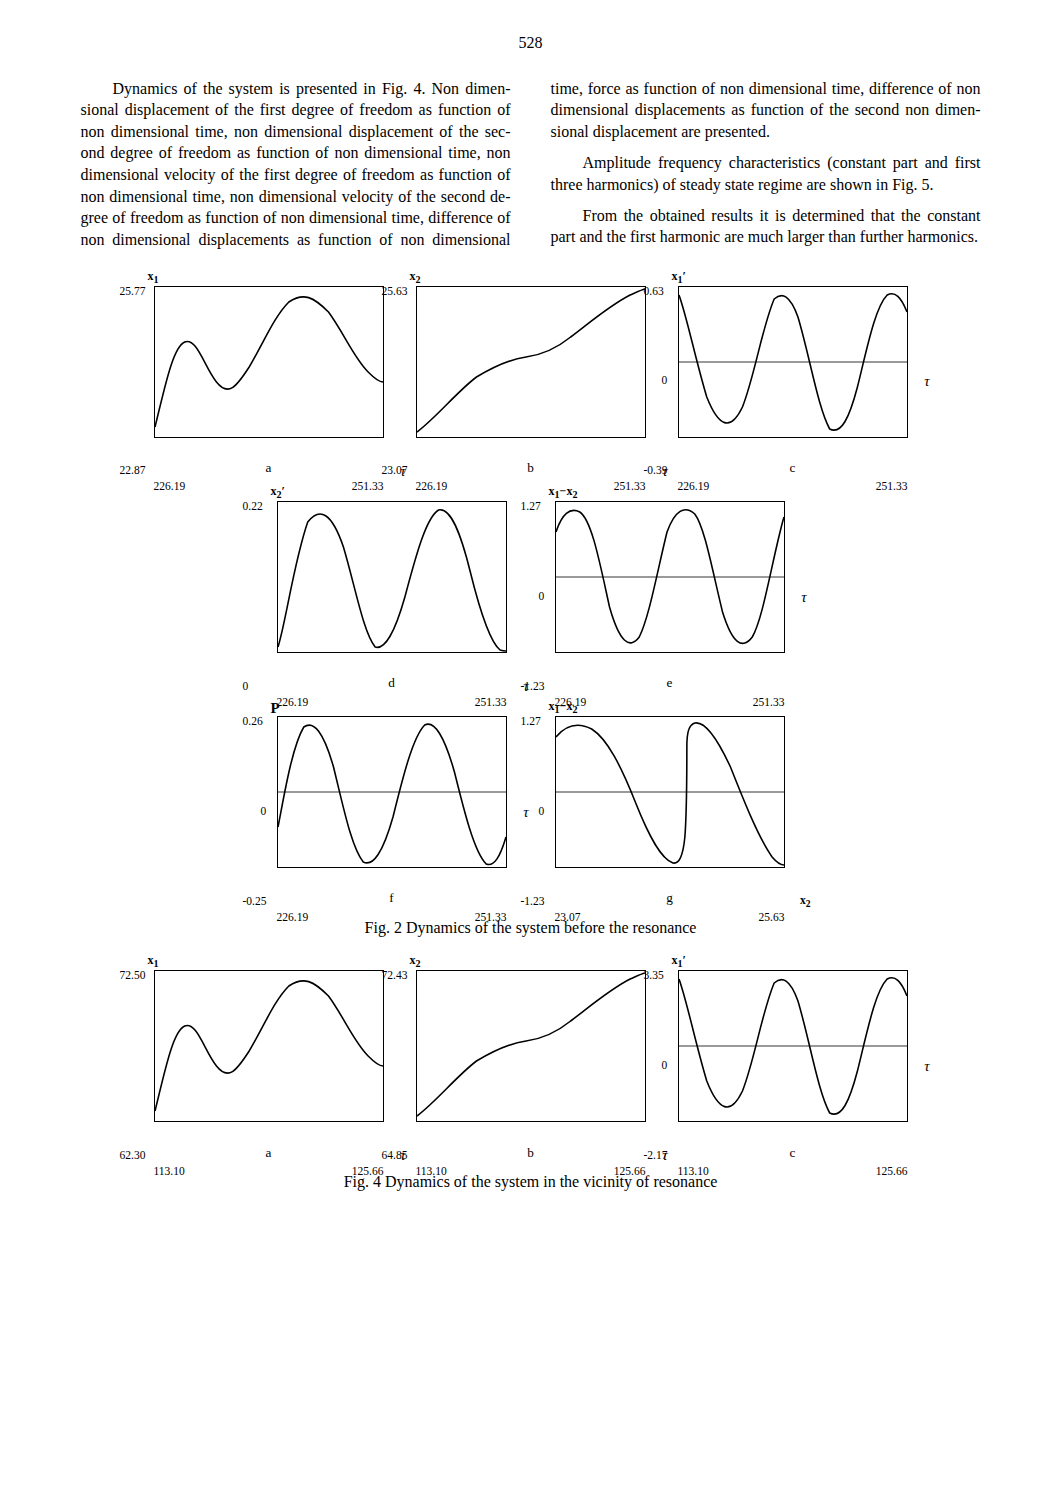528
Dynamics of the system is presented in Fig. 4. Non dimensional displacement of the first degree of freedom as function of non dimensional time, non dimensional displacement of the second degree of freedom as function of non dimensional time, non dimensional velocity of the first degree of freedom as function of non dimensional time, non dimensional velocity of the second degree of freedom as function of non dimensional time, difference of non dimensional displacements as function of non dimensional time, force as function of non dimensional time, difference of non dimensional displacements as function of the second non dimensional displacement are presented.
Amplitude frequency characteristics (constant part and first three harmonics) of steady state regime are shown in Fig. 5.
From the obtained results it is determined that the constant part and the first harmonic are much larger than further harmonics.
x1 25.77 22.87
τ 226.19 251.33
a
x2 25.63 23.07
τ 226.19 251.33
b
x1′ 0.63 -0.39 0
τ 226.19 251.33
c
x2′ 0.22 0
τ 226.19 251.33
d
x1−x2 1.27 -1.23 0
τ 226.19 251.33
e
P 0.26 -0.25 0
τ 226.19 251.33
f
x1−x2 1.27 -1.23 0
x2 23.07 25.63
g
Fig. 2 Dynamics of the system before the resonance
x1 72.50 62.30
τ 113.10 125.66
a
x2 72.43 64.85
τ 113.10 125.66
b
x1′ 3.35 -2.17 0
τ 113.10 125.66
c
Fig. 4 Dynamics of the system in the vicinity of resonance